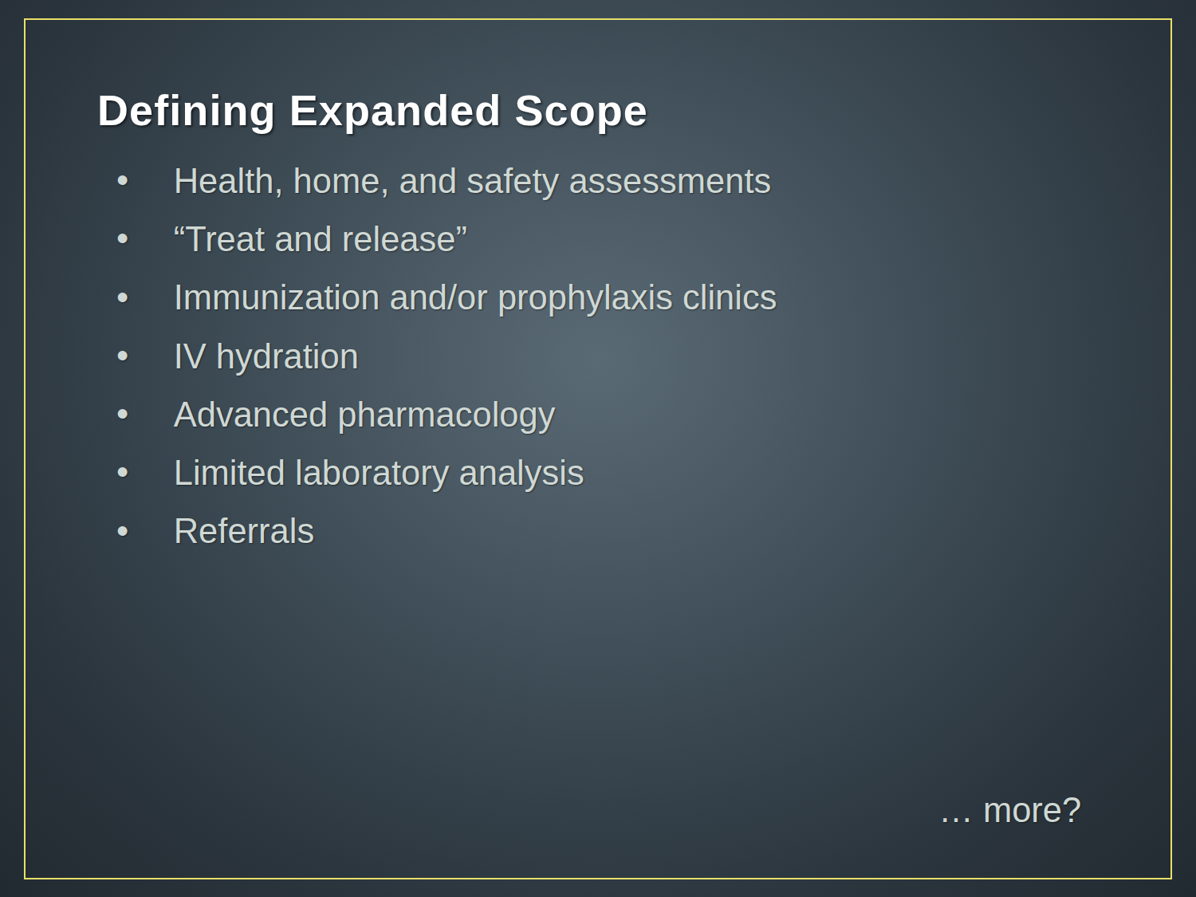Defining Expanded Scope
Health, home, and safety assessments
“Treat and release”
Immunization and/or prophylaxis clinics
IV hydration
Advanced pharmacology
Limited laboratory analysis
Referrals
… more?